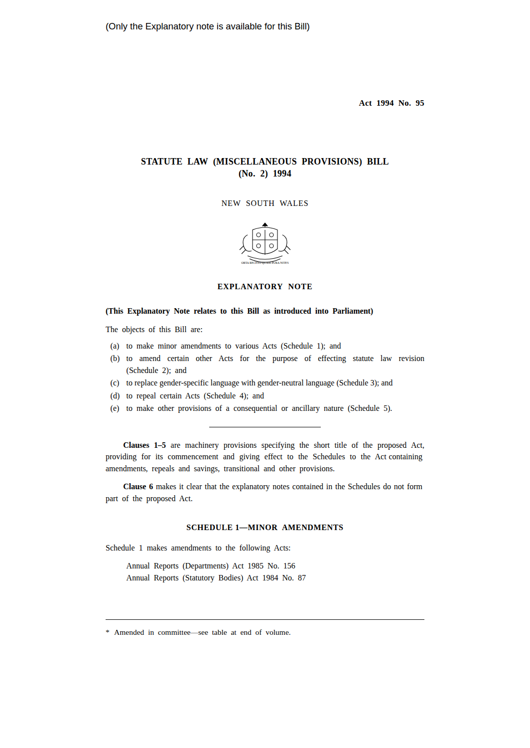(Only the Explanatory note is available for this Bill)
Act 1994 No. 95
STATUTE LAW (MISCELLANEOUS PROVISIONS) BILL
(No. 2) 1994
NEW SOUTH WALES
ORTA RECENS QUAM PURA NITES
EXPLANATORY NOTE
(This Explanatory Note relates to this Bill as introduced into Parliament)
The objects of this Bill are:
(a) to make minor amendments to various Acts (Schedule 1); and
(b) to amend certain other Acts for the purpose of effecting statute law revision (Schedule 2); and
(c) to replace gender-specific language with gender-neutral language (Schedule 3); and
(d) to repeal certain Acts (Schedule 4); and
(e) to make other provisions of a consequential or ancillary nature (Schedule 5).
Clauses 1–5 are machinery provisions specifying the short title of the proposed Act, providing for its commencement and giving effect to the Schedules to the Act containing amendments, repeals and savings, transitional and other provisions.
Clause 6 makes it clear that the explanatory notes contained in the Schedules do not form part of the proposed Act.
SCHEDULE 1—MINOR AMENDMENTS
Schedule 1 makes amendments to the following Acts:
Annual Reports (Departments) Act 1985 No. 156
Annual Reports (Statutory Bodies) Act 1984 No. 87
*Amended in committee—see table at end of volume.